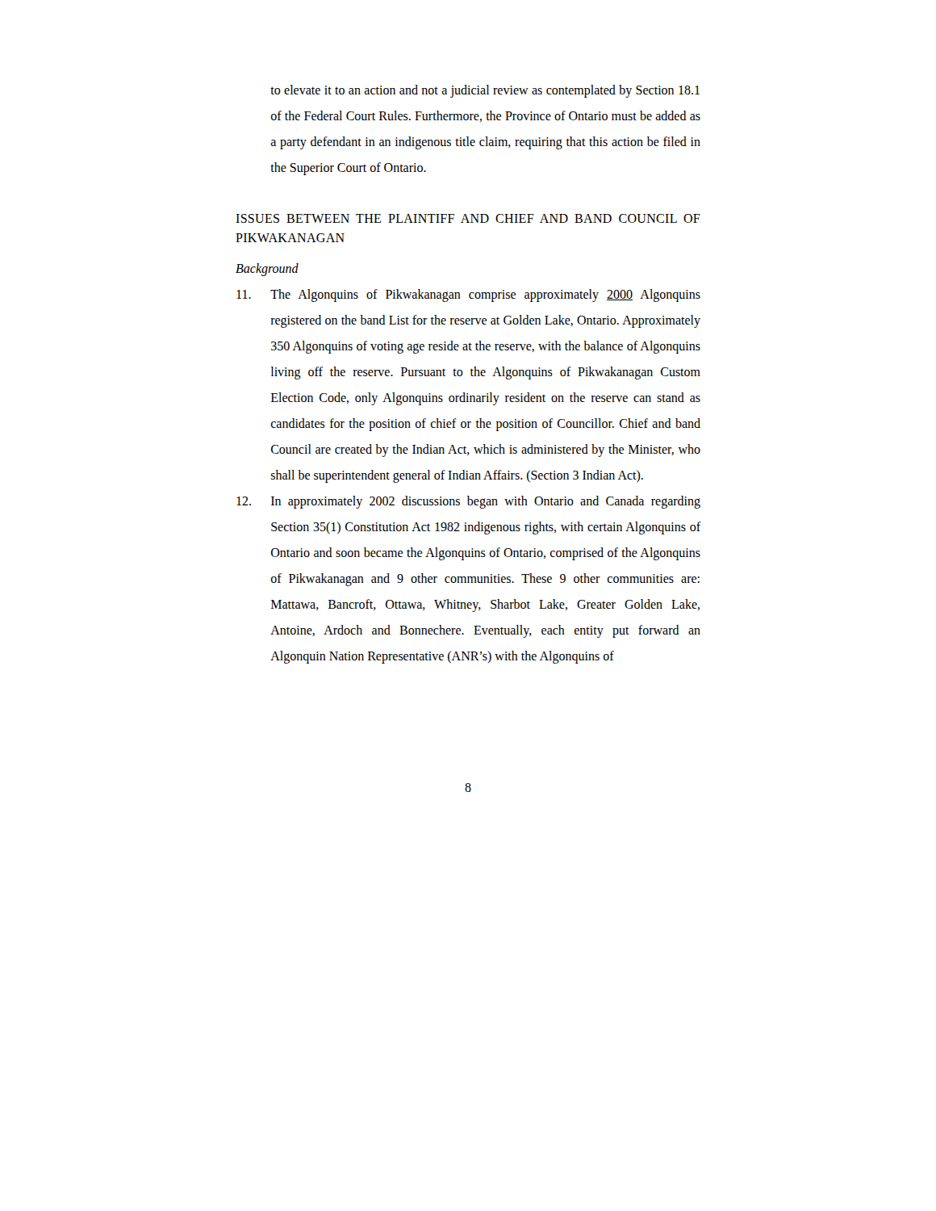to elevate it to an action and not a judicial review as contemplated by Section 18.1 of the Federal Court Rules. Furthermore, the Province of Ontario must be added as a party defendant in an indigenous title claim, requiring that this action be filed in the Superior Court of Ontario.
ISSUES BETWEEN THE PLAINTIFF AND CHIEF AND BAND COUNCIL OF PIKWAKANAGAN
Background
The Algonquins of Pikwakanagan comprise approximately 2000 Algonquins registered on the band List for the reserve at Golden Lake, Ontario. Approximately 350 Algonquins of voting age reside at the reserve, with the balance of Algonquins living off the reserve. Pursuant to the Algonquins of Pikwakanagan Custom Election Code, only Algonquins ordinarily resident on the reserve can stand as candidates for the position of chief or the position of Councillor. Chief and band Council are created by the Indian Act, which is administered by the Minister, who shall be superintendent general of Indian Affairs. (Section 3 Indian Act).
In approximately 2002 discussions began with Ontario and Canada regarding Section 35(1) Constitution Act 1982 indigenous rights, with certain Algonquins of Ontario and soon became the Algonquins of Ontario, comprised of the Algonquins of Pikwakanagan and 9 other communities. These 9 other communities are: Mattawa, Bancroft, Ottawa, Whitney, Sharbot Lake, Greater Golden Lake, Antoine, Ardoch and Bonnechere. Eventually, each entity put forward an Algonquin Nation Representative (ANR’s) with the Algonquins of
8